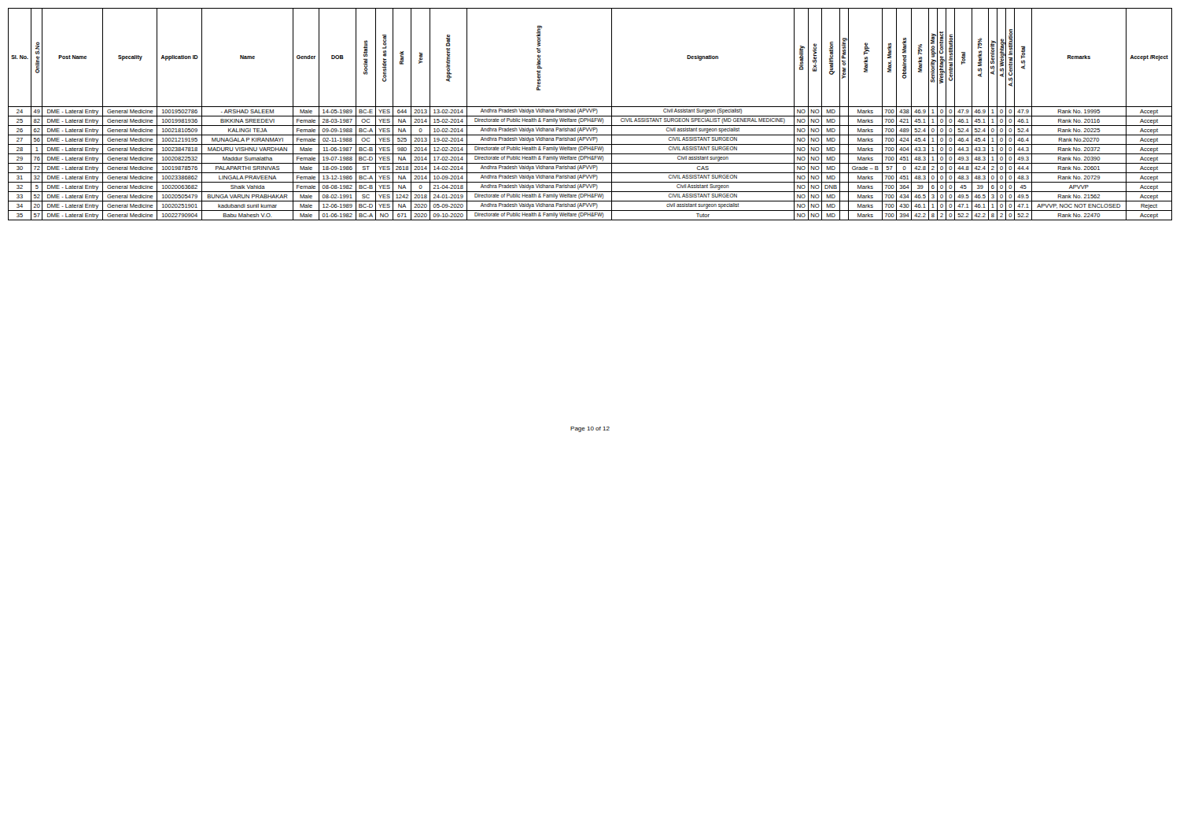| Sl. No. | Online S.No | Post Name | Specality | Application ID | Name | Gender | DOB | Social Status | Consider as Local | Rank | Year | Appointment Date | Present place of working | Designation | Disability | Ex-Service | Qualification | Year of Passing | Marks Type | Max. Marks | Obtained Marks | Marks 75% | Seniority upto May | Weightage Contract | Central Institution | Total | A.S Marks 75% | A.S Seniority | A.S Weightage | A.S Central Institution | A.S Total | Remarks | Accept /Reject |
| --- | --- | --- | --- | --- | --- | --- | --- | --- | --- | --- | --- | --- | --- | --- | --- | --- | --- | --- | --- | --- | --- | --- | --- | --- | --- | --- | --- | --- | --- | --- | --- | --- | --- |
| 24 | 49 | DME - Lateral Entry | General Medicine | 10019502786 | - ARSHAD SALEEM | Male | 14-05-1989 | BC-E | YES | 644 | 2013 | 13-02-2014 | Andhra Pradesh Vaidya Vidhana Parishad (APVVP) | Civil Assistant Surgeon (Specialist) | NO | NO | MD | | Marks | 700 | 438 | 46.9 | 1 | 0 | 0 | 47.9 | 46.9 | 1 | 0 | 0 | 47.9 | Rank No. 19995 | Accept |
| 25 | 82 | DME - Lateral Entry | General Medicine | 10019981936 | BIKKINA SREEDEVI | Female | 28-03-1987 | OC | YES | NA | 2014 | 15-02-2014 | Directorate of Public Health & Family Welfare (DPH&FW) | CIVIL ASSISTANT SURGEON SPECIALIST (MD GENERAL MEDICINE) | NO | NO | MD | | Marks | 700 | 421 | 45.1 | 1 | 0 | 0 | 46.1 | 45.1 | 1 | 0 | 0 | 46.1 | Rank No. 20116 | Accept |
| 26 | 62 | DME - Lateral Entry | General Medicine | 10021810509 | KALINGI TEJA | Female | 09-09-1988 | BC-A | YES | NA | 0 | 10-02-2014 | Andhra Pradesh Vaidya Vidhana Parishad (APVVP) | Civil assistant surgeon specialist | NO | NO | MD | | Marks | 700 | 489 | 52.4 | 0 | 0 | 0 | 52.4 | 52.4 | 0 | 0 | 0 | 52.4 | Rank No. 20225 | Accept |
| 27 | 56 | DME - Lateral Entry | General Medicine | 10021219195 | MUNAGALA P KIRANMAYI | Female | 02-11-1988 | OC | YES | 525 | 2013 | 19-02-2014 | Andhra Pradesh Vaidya Vidhana Parishad (APVVP) | CIVIL ASSISTANT SURGEON | NO | NO | MD | | Marks | 700 | 424 | 45.4 | 1 | 0 | 0 | 46.4 | 45.4 | 1 | 0 | 0 | 46.4 | Rank No.20270 | Accept |
| 28 | 1 | DME - Lateral Entry | General Medicine | 10023847818 | MADURU VISHNU VARDHAN | Male | 11-06-1987 | BC-B | YES | 980 | 2014 | 12-02-2014 | Directorate of Public Health & Family Welfare (DPH&FW) | CIVIL ASSISTANT SURGEON | NO | NO | MD | | Marks | 700 | 404 | 43.3 | 1 | 0 | 0 | 44.3 | 43.3 | 1 | 0 | 0 | 44.3 | Rank No. 20372 | Accept |
| 29 | 76 | DME - Lateral Entry | General Medicine | 10020822532 | Maddur Sumalatha | Female | 19-07-1988 | BC-D | YES | NA | 2014 | 17-02-2014 | Directorate of Public Health & Family Welfare (DPH&FW) | Civil assistant surgeon | NO | NO | MD | | Marks | 700 | 451 | 48.3 | 1 | 0 | 0 | 49.3 | 48.3 | 1 | 0 | 0 | 49.3 | Rank No. 20390 | Accept |
| 30 | 72 | DME - Lateral Entry | General Medicine | 10019878576 | PALAPARTHI SRINIVAS | Male | 18-09-1986 | ST | YES | 2618 | 2014 | 14-02-2014 | Andhra Pradesh Vaidya Vidhana Parishad (APVVP) | CAS | NO | NO | MD | | Grade – B | 57 | 0 | 42.8 | 2 | 0 | 0 | 44.8 | 42.4 | 2 | 0 | 0 | 44.4 | Rank No. 20601 | Accept |
| 31 | 32 | DME - Lateral Entry | General Medicine | 10023386862 | LINGALA PRAVEENA | Female | 13-12-1986 | BC-A | YES | NA | 2014 | 10-09-2014 | Andhra Pradesh Vaidya Vidhana Parishad (APVVP) | CIVIL ASSISTANT SURGEON | NO | NO | MD | | Marks | 700 | 451 | 48.3 | 0 | 0 | 0 | 48.3 | 48.3 | 0 | 0 | 0 | 48.3 | Rank No. 20729 | Accept |
| 32 | 5 | DME - Lateral Entry | General Medicine | 10020063682 | Shaik Vahida | Female | 08-08-1982 | BC-B | YES | NA | 0 | 21-04-2018 | Andhra Pradesh Vaidya Vidhana Parishad (APVVP) | Civil Assistant Surgeon | NO | NO | DNB | | Marks | 700 | 364 | 39 | 6 | 0 | 0 | 45 | 39 | 6 | 0 | 0 | 45 | APVVP | Accept |
| 33 | 52 | DME - Lateral Entry | General Medicine | 10020505479 | BUNGA VARUN PRABHAKAR | Male | 08-02-1991 | SC | YES | 1242 | 2018 | 24-01-2019 | Directorate of Public Health & Family Welfare (DPH&FW) | CIVIL ASSISTANT SURGEON | NO | NO | MD | | Marks | 700 | 434 | 46.5 | 3 | 0 | 0 | 49.5 | 46.5 | 3 | 0 | 0 | 49.5 | Rank No. 21562 | Accept |
| 34 | 20 | DME - Lateral Entry | General Medicine | 10020251901 | kadubandi sunil kumar | Male | 12-06-1989 | BC-D | YES | NA | 2020 | 05-09-2020 | Andhra Pradesh Vaidya Vidhana Parishad (APVVP) | civil assistant surgeon specialist | NO | NO | MD | | Marks | 700 | 430 | 46.1 | 1 | 0 | 0 | 47.1 | 46.1 | 1 | 0 | 0 | 47.1 | APVVP, NOC NOT ENCLOSED | Reject |
| 35 | 57 | DME - Lateral Entry | General Medicine | 10022790904 | Babu Mahesh V.O. | Male | 01-06-1982 | BC-A | NO | 671 | 2020 | 09-10-2020 | Directorate of Public Health & Family Welfare (DPH&FW) | Tutor | NO | NO | MD | | Marks | 700 | 394 | 42.2 | 8 | 2 | 0 | 52.2 | 42.2 | 8 | 2 | 0 | 52.2 | Rank No. 22470 | Accept |
Page 10 of 12